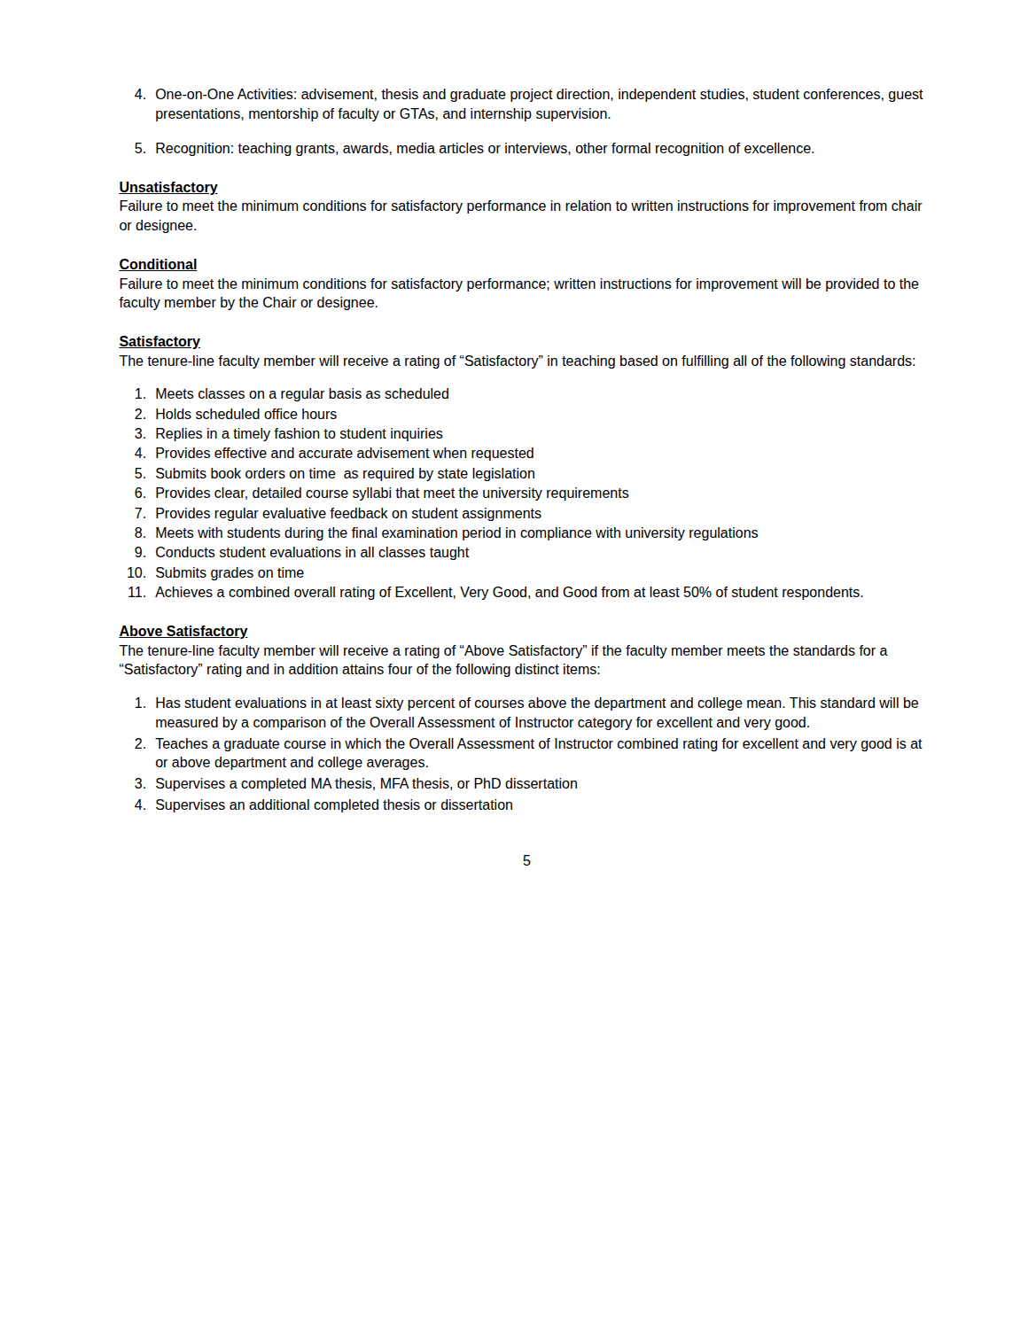One-on-One Activities: advisement, thesis and graduate project direction, independent studies, student conferences, guest presentations, mentorship of faculty or GTAs, and internship supervision.
Recognition: teaching grants, awards, media articles or interviews, other formal recognition of excellence.
Unsatisfactory
Failure to meet the minimum conditions for satisfactory performance in relation to written instructions for improvement from chair or designee.
Conditional
Failure to meet the minimum conditions for satisfactory performance; written instructions for improvement will be provided to the faculty member by the Chair or designee.
Satisfactory
The tenure-line faculty member will receive a rating of “Satisfactory” in teaching based on fulfilling all of the following standards:
Meets classes on a regular basis as scheduled
Holds scheduled office hours
Replies in a timely fashion to student inquiries
Provides effective and accurate advisement when requested
Submits book orders on time as required by state legislation
Provides clear, detailed course syllabi that meet the university requirements
Provides regular evaluative feedback on student assignments
Meets with students during the final examination period in compliance with university regulations
Conducts student evaluations in all classes taught
Submits grades on time
Achieves a combined overall rating of Excellent, Very Good, and Good from at least 50% of student respondents.
Above Satisfactory
The tenure-line faculty member will receive a rating of “Above Satisfactory” if the faculty member meets the standards for a “Satisfactory” rating and in addition attains four of the following distinct items:
Has student evaluations in at least sixty percent of courses above the department and college mean. This standard will be measured by a comparison of the Overall Assessment of Instructor category for excellent and very good.
Teaches a graduate course in which the Overall Assessment of Instructor combined rating for excellent and very good is at or above department and college averages.
Supervises a completed MA thesis, MFA thesis, or PhD dissertation
Supervises an additional completed thesis or dissertation
5